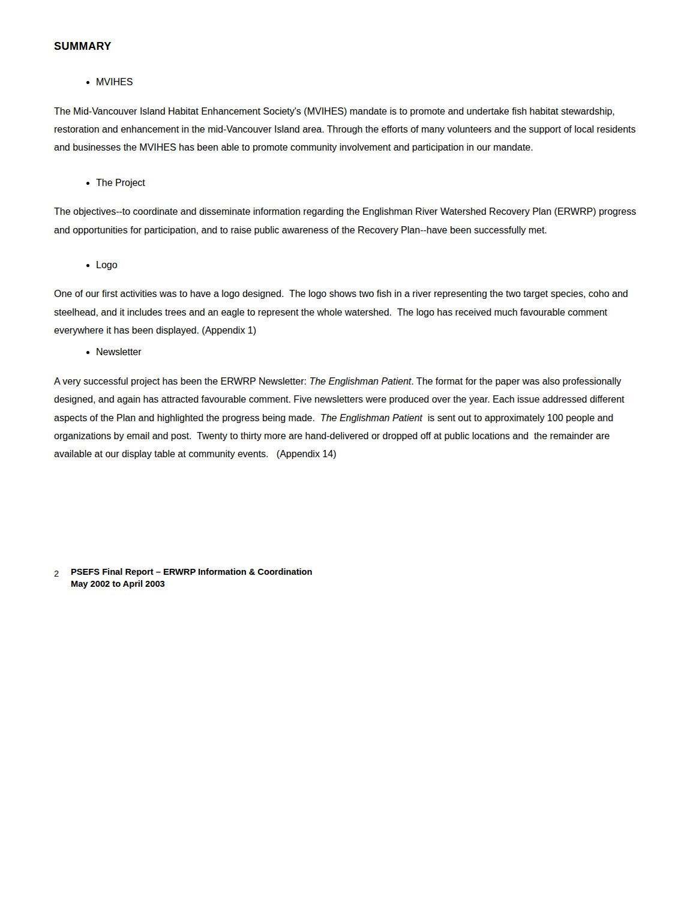SUMMARY
MVIHES
The Mid-Vancouver Island Habitat Enhancement Society's (MVIHES) mandate is to promote and undertake fish habitat stewardship, restoration and enhancement in the mid-Vancouver Island area. Through the efforts of many volunteers and the support of local residents and businesses the MVIHES has been able to promote community involvement and participation in our mandate.
The Project
The objectives--to coordinate and disseminate information regarding the Englishman River Watershed Recovery Plan (ERWRP) progress and opportunities for participation, and to raise public awareness of the Recovery Plan--have been successfully met.
Logo
One of our first activities was to have a logo designed. The logo shows two fish in a river representing the two target species, coho and steelhead, and it includes trees and an eagle to represent the whole watershed. The logo has received much favourable comment everywhere it has been displayed. (Appendix 1)
Newsletter
A very successful project has been the ERWRP Newsletter: The Englishman Patient. The format for the paper was also professionally designed, and again has attracted favourable comment. Five newsletters were produced over the year. Each issue addressed different aspects of the Plan and highlighted the progress being made. The Englishman Patient is sent out to approximately 100 people and organizations by email and post. Twenty to thirty more are hand-delivered or dropped off at public locations and the remainder are available at our display table at community events. (Appendix 14)
2 PSEFS Final Report – ERWRP Information & Coordination
May 2002 to April 2003